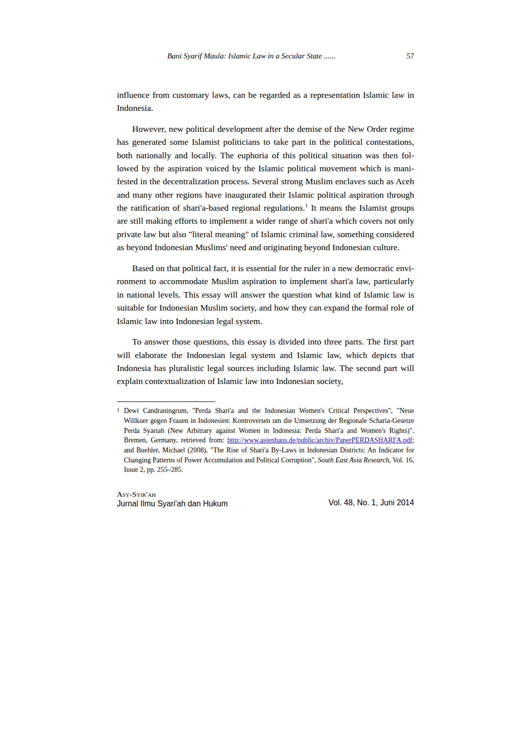Bani Syarif Maula: Islamic Law in a Secular State ...... 57
influence from customary laws, can be regarded as a representation Islamic law in Indonesia.
However, new political development after the demise of the New Order regime has generated some Islamist politicians to take part in the political contestations, both nationally and locally. The euphoria of this political situation was then followed by the aspiration voiced by the Islamic political movement which is manifested in the decentralization process. Several strong Muslim enclaves such as Aceh and many other regions have inaugurated their Islamic political aspiration through the ratification of shari'a-based regional regulations.1 It means the Islamist groups are still making efforts to implement a wider range of shari'a which covers not only private law but also "literal meaning" of Islamic criminal law, something considered as beyond Indonesian Muslims' need and originating beyond Indonesian culture.
Based on that political fact, it is essential for the ruler in a new democratic environment to accommodate Muslim aspiration to implement shari'a law, particularly in national levels. This essay will answer the question what kind of Islamic law is suitable for Indonesian Muslim society, and how they can expand the formal role of Islamic law into Indonesian legal system.
To answer those questions, this essay is divided into three parts. The first part will elaborate the Indonesian legal system and Islamic law, which depicts that Indonesia has pluralistic legal sources including Islamic law. The second part will explain contextualization of Islamic law into Indonesian society,
1 Dewi Candraningrum, "Perda Shari'a and the Indonesian Women's Critical Perspectives", "Neue Willkuer gegen Frauen in Indonesien: Kontroversen um die Umsetzung der Regionale Scharia-Gesetze Perda Syariah (New Arbitrary against Women in Indonesia: Perda Shari'a and Women's Rights)". Bremen, Germany, retrieved from: http://www.asienhaus.de/public/archiv/PaperPERDASHARI'A.pdf; and Buehler, Michael (2008), "The Rise of Shari'a By-Laws in Indonesian Districts: An Indicator for Changing Patterns of Power Accumulation and Political Corruption", South East Asia Research, Vol. 16, Issue 2, pp. 255–285.
Asy-Syir'ah
Jurnal Ilmu Syari'ah dan Hukum
Vol. 48, No. 1, Juni 2014